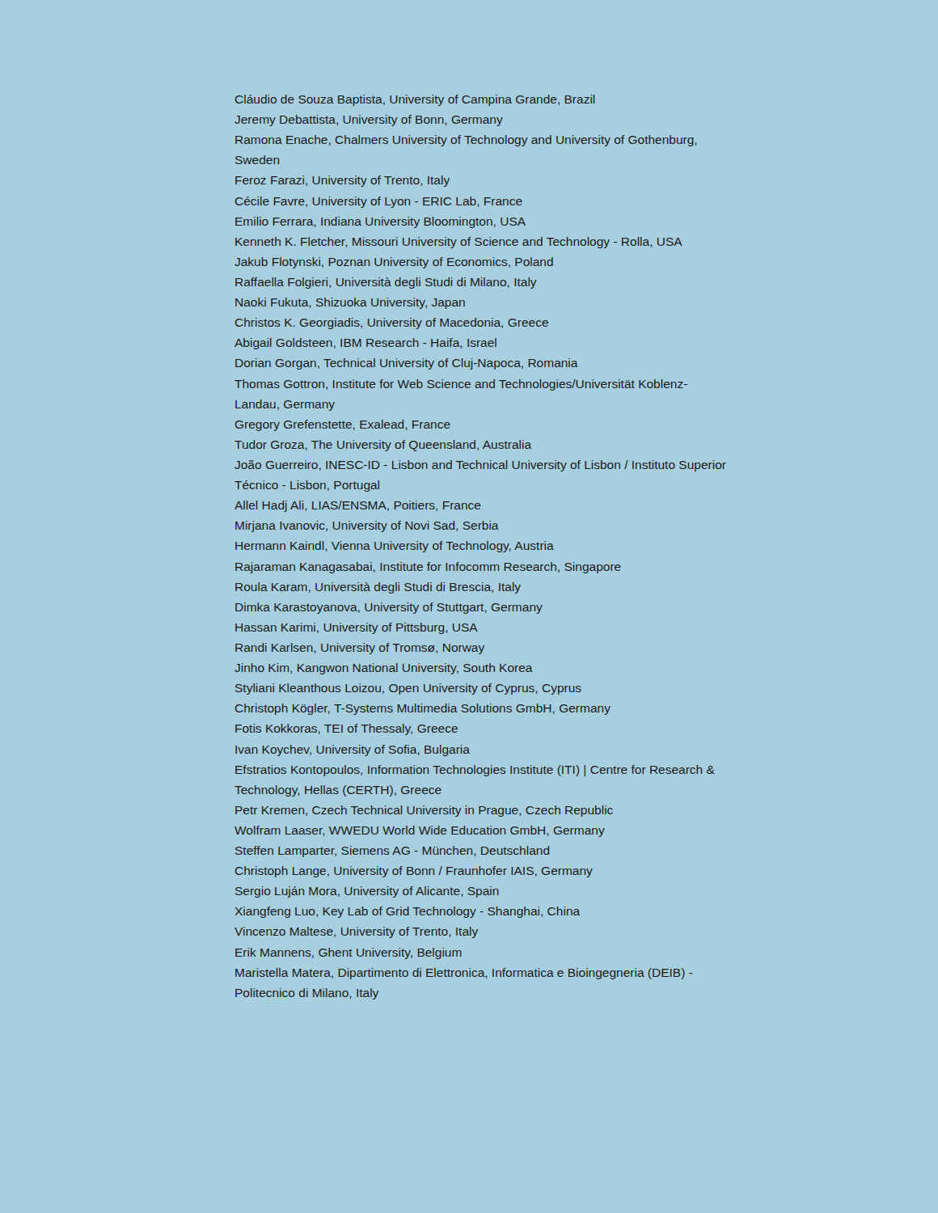Cláudio de Souza Baptista, University of Campina Grande, Brazil
Jeremy Debattista, University of Bonn, Germany
Ramona Enache, Chalmers University of Technology and University of Gothenburg, Sweden
Feroz Farazi, University of Trento, Italy
Cécile Favre, University of Lyon - ERIC Lab, France
Emilio Ferrara, Indiana University Bloomington, USA
Kenneth K. Fletcher, Missouri University of Science and Technology - Rolla, USA
Jakub Flotynski, Poznan University of Economics, Poland
Raffaella Folgieri, Università degli Studi di Milano, Italy
Naoki Fukuta, Shizuoka University, Japan
Christos K. Georgiadis, University of Macedonia, Greece
Abigail Goldsteen, IBM Research - Haifa, Israel
Dorian Gorgan, Technical University of Cluj-Napoca, Romania
Thomas Gottron, Institute for Web Science and Technologies/Universität Koblenz-Landau, Germany
Gregory Grefenstette, Exalead, France
Tudor Groza, The University of Queensland, Australia
João Guerreiro, INESC-ID - Lisbon and Technical University of Lisbon / Instituto Superior Técnico - Lisbon, Portugal
Allel Hadj Ali, LIAS/ENSMA, Poitiers, France
Mirjana Ivanovic, University of Novi Sad, Serbia
Hermann Kaindl, Vienna University of Technology, Austria
Rajaraman Kanagasabai, Institute for Infocomm Research, Singapore
Roula Karam, Università degli Studi di Brescia, Italy
Dimka Karastoyanova, University of Stuttgart, Germany
Hassan Karimi, University of Pittsburg, USA
Randi Karlsen, University of Tromsø, Norway
Jinho Kim, Kangwon National University, South Korea
Styliani Kleanthous Loizou, Open University of Cyprus, Cyprus
Christoph Kögler, T-Systems Multimedia Solutions GmbH, Germany
Fotis Kokkoras, TEI of Thessaly, Greece
Ivan Koychev, University of Sofia, Bulgaria
Efstratios Kontopoulos, Information Technologies Institute (ITI) | Centre for Research & Technology, Hellas (CERTH), Greece
Petr Kremen, Czech Technical University in Prague, Czech Republic
Wolfram Laaser, WWEDU World Wide Education GmbH, Germany
Steffen Lamparter, Siemens AG - München, Deutschland
Christoph Lange, University of Bonn / Fraunhofer IAIS, Germany
Sergio Luján Mora, University of Alicante, Spain
Xiangfeng Luo, Key Lab of Grid Technology - Shanghai, China
Vincenzo Maltese, University of Trento, Italy
Erik Mannens, Ghent University, Belgium
Maristella Matera, Dipartimento di Elettronica, Informatica e Bioingegneria (DEIB) - Politecnico di Milano, Italy